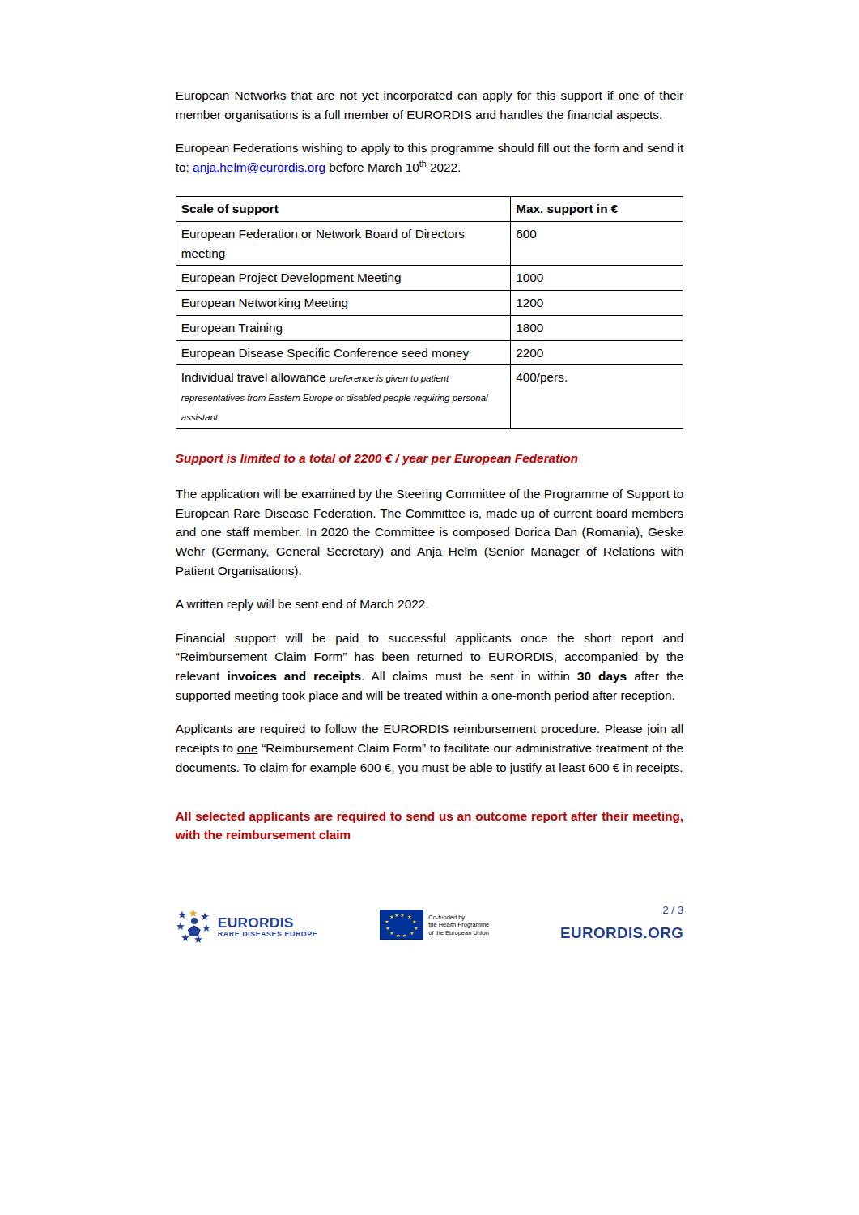European Networks that are not yet incorporated can apply for this support if one of their member organisations is a full member of EURORDIS and handles the financial aspects.
European Federations wishing to apply to this programme should fill out the form and send it to: anja.helm@eurordis.org before March 10th 2022.
| Scale of support | Max. support in € |
| --- | --- |
| European Federation or Network Board of Directors meeting | 600 |
| European Project Development Meeting | 1000 |
| European Networking Meeting | 1200 |
| European Training | 1800 |
| European Disease Specific Conference seed money | 2200 |
| Individual travel allowance preference is given to patient representatives from Eastern Europe or disabled people requiring personal assistant | 400/pers. |
Support is limited to a total of 2200 € / year per European Federation
The application will be examined by the Steering Committee of the Programme of Support to European Rare Disease Federation. The Committee is, made up of current board members and one staff member. In 2020 the Committee is composed Dorica Dan (Romania), Geske Wehr (Germany, General Secretary) and Anja Helm (Senior Manager of Relations with Patient Organisations).
A written reply will be sent end of March 2022.
Financial support will be paid to successful applicants once the short report and “Reimbursement Claim Form” has been returned to EURORDIS, accompanied by the relevant invoices and receipts. All claims must be sent in within 30 days after the supported meeting took place and will be treated within a one-month period after reception.
Applicants are required to follow the EURORDIS reimbursement procedure. Please join all receipts to one “Reimbursement Claim Form” to facilitate our administrative treatment of the documents. To claim for example 600 €, you must be able to justify at least 600 € in receipts.
All selected applicants are required to send us an outcome report after their meeting, with the reimbursement claim
★ ★ ★ ★ ★ ★ ★
EURORDIS RARE DISEASES EUROPE
★ ★ ★ ★ ★ ★ ★ ★ ★ ★ ★ ★
Co-funded by
the Health Programme
of the European Union
2 / 3
EURORDIS.ORG